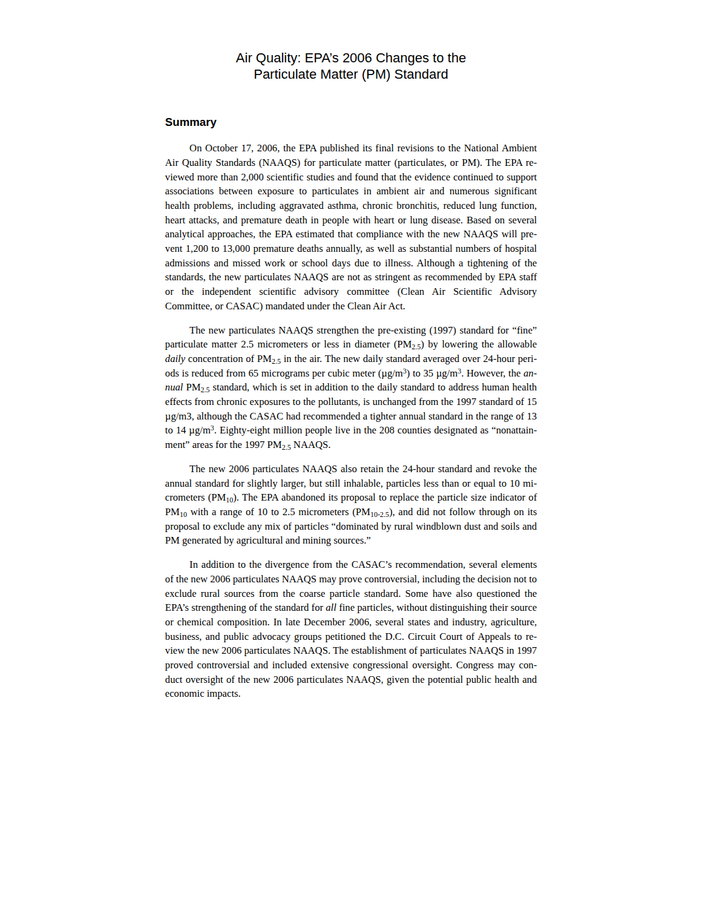Air Quality: EPA’s 2006 Changes to the
Particulate Matter (PM) Standard
Summary
On October 17, 2006, the EPA published its final revisions to the National Ambient Air Quality Standards (NAAQS) for particulate matter (particulates, or PM). The EPA reviewed more than 2,000 scientific studies and found that the evidence continued to support associations between exposure to particulates in ambient air and numerous significant health problems, including aggravated asthma, chronic bronchitis, reduced lung function, heart attacks, and premature death in people with heart or lung disease. Based on several analytical approaches, the EPA estimated that compliance with the new NAAQS will prevent 1,200 to 13,000 premature deaths annually, as well as substantial numbers of hospital admissions and missed work or school days due to illness. Although a tightening of the standards, the new particulates NAAQS are not as stringent as recommended by EPA staff or the independent scientific advisory committee (Clean Air Scientific Advisory Committee, or CASAC) mandated under the Clean Air Act.
The new particulates NAAQS strengthen the pre-existing (1997) standard for “fine” particulate matter 2.5 micrometers or less in diameter (PM2.5) by lowering the allowable daily concentration of PM2.5 in the air. The new daily standard averaged over 24-hour periods is reduced from 65 micrograms per cubic meter (µg/m3) to 35 µg/m3. However, the annual PM2.5 standard, which is set in addition to the daily standard to address human health effects from chronic exposures to the pollutants, is unchanged from the 1997 standard of 15 µg/m3, although the CASAC had recommended a tighter annual standard in the range of 13 to 14 µg/m3. Eighty-eight million people live in the 208 counties designated as “nonattainment” areas for the 1997 PM2.5 NAAQS.
The new 2006 particulates NAAQS also retain the 24-hour standard and revoke the annual standard for slightly larger, but still inhalable, particles less than or equal to 10 micrometers (PM10). The EPA abandoned its proposal to replace the particle size indicator of PM10 with a range of 10 to 2.5 micrometers (PM10-2.5), and did not follow through on its proposal to exclude any mix of particles “dominated by rural windblown dust and soils and PM generated by agricultural and mining sources.”
In addition to the divergence from the CASAC’s recommendation, several elements of the new 2006 particulates NAAQS may prove controversial, including the decision not to exclude rural sources from the coarse particle standard. Some have also questioned the EPA’s strengthening of the standard for all fine particles, without distinguishing their source or chemical composition. In late December 2006, several states and industry, agriculture, business, and public advocacy groups petitioned the D.C. Circuit Court of Appeals to review the new 2006 particulates NAAQS. The establishment of particulates NAAQS in 1997 proved controversial and included extensive congressional oversight. Congress may conduct oversight of the new 2006 particulates NAAQS, given the potential public health and economic impacts.